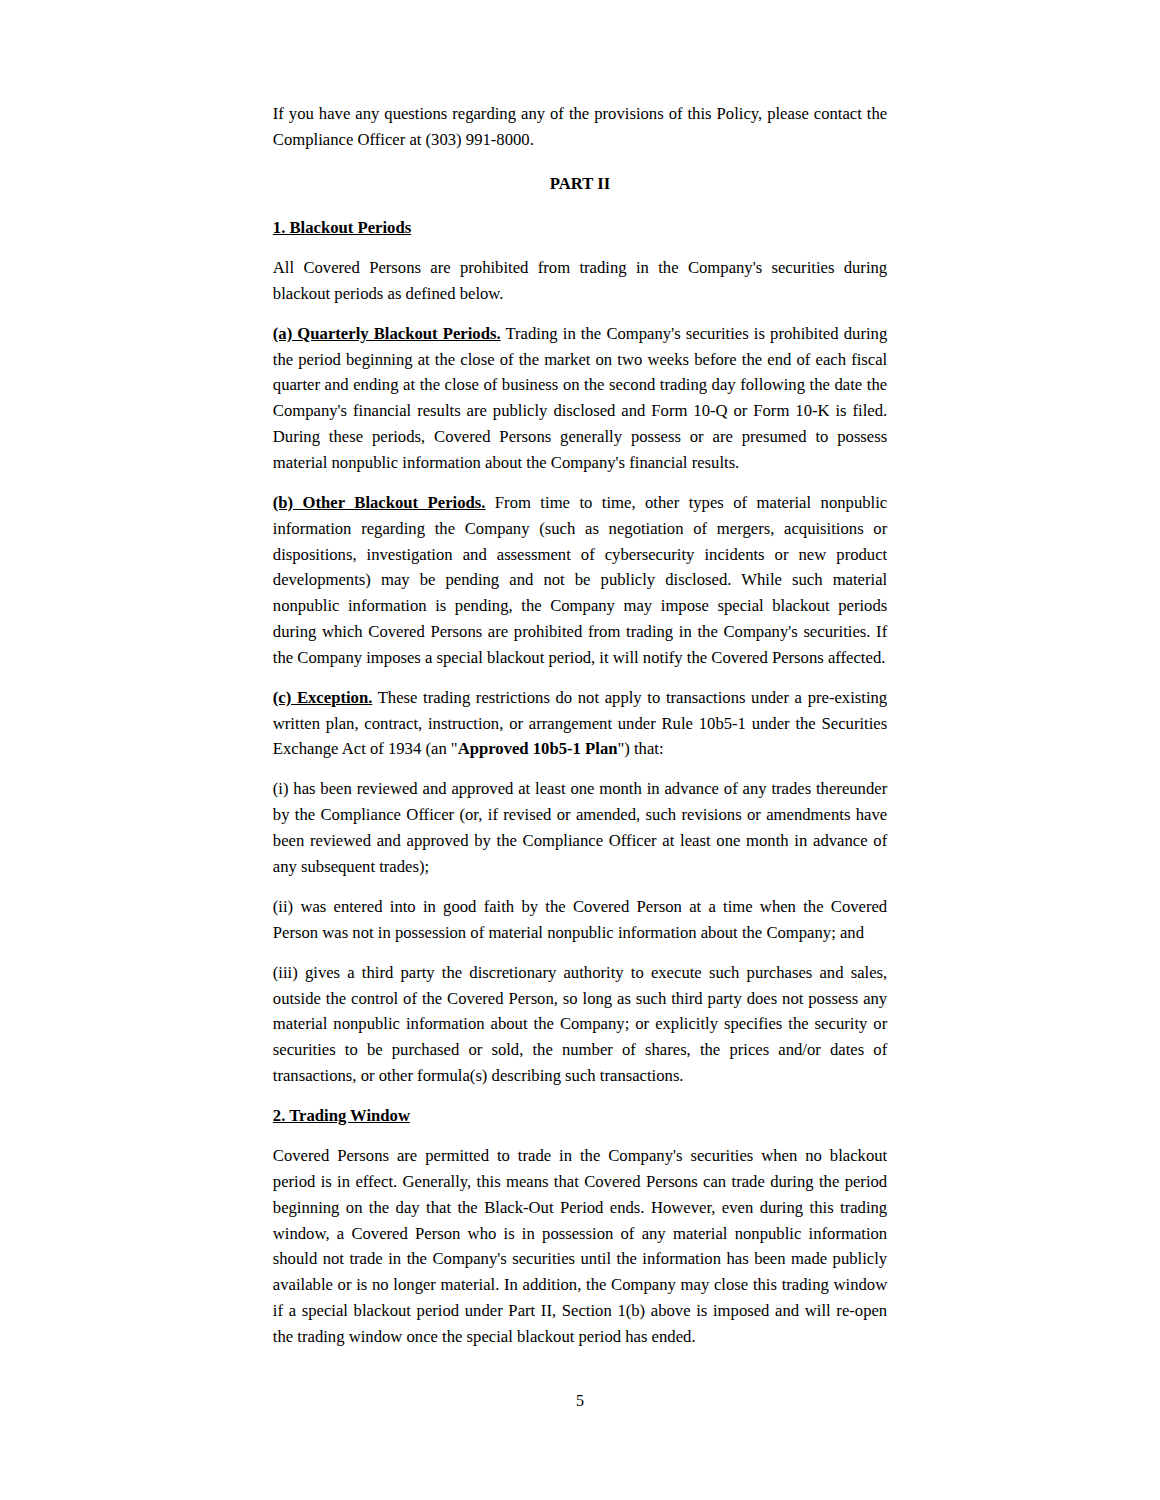If you have any questions regarding any of the provisions of this Policy, please contact the Compliance Officer at (303) 991-8000.
PART II
1. Blackout Periods
All Covered Persons are prohibited from trading in the Company's securities during blackout periods as defined below.
(a) Quarterly Blackout Periods. Trading in the Company's securities is prohibited during the period beginning at the close of the market on two weeks before the end of each fiscal quarter and ending at the close of business on the second trading day following the date the Company's financial results are publicly disclosed and Form 10-Q or Form 10-K is filed. During these periods, Covered Persons generally possess or are presumed to possess material nonpublic information about the Company's financial results.
(b) Other Blackout Periods. From time to time, other types of material nonpublic information regarding the Company (such as negotiation of mergers, acquisitions or dispositions, investigation and assessment of cybersecurity incidents or new product developments) may be pending and not be publicly disclosed. While such material nonpublic information is pending, the Company may impose special blackout periods during which Covered Persons are prohibited from trading in the Company's securities. If the Company imposes a special blackout period, it will notify the Covered Persons affected.
(c) Exception. These trading restrictions do not apply to transactions under a pre-existing written plan, contract, instruction, or arrangement under Rule 10b5-1 under the Securities Exchange Act of 1934 (an "Approved 10b5-1 Plan") that:
(i) has been reviewed and approved at least one month in advance of any trades thereunder by the Compliance Officer (or, if revised or amended, such revisions or amendments have been reviewed and approved by the Compliance Officer at least one month in advance of any subsequent trades);
(ii) was entered into in good faith by the Covered Person at a time when the Covered Person was not in possession of material nonpublic information about the Company; and
(iii) gives a third party the discretionary authority to execute such purchases and sales, outside the control of the Covered Person, so long as such third party does not possess any material nonpublic information about the Company; or explicitly specifies the security or securities to be purchased or sold, the number of shares, the prices and/or dates of transactions, or other formula(s) describing such transactions.
2. Trading Window
Covered Persons are permitted to trade in the Company's securities when no blackout period is in effect. Generally, this means that Covered Persons can trade during the period beginning on the day that the Black-Out Period ends. However, even during this trading window, a Covered Person who is in possession of any material nonpublic information should not trade in the Company's securities until the information has been made publicly available or is no longer material. In addition, the Company may close this trading window if a special blackout period under Part II, Section 1(b) above is imposed and will re-open the trading window once the special blackout period has ended.
5